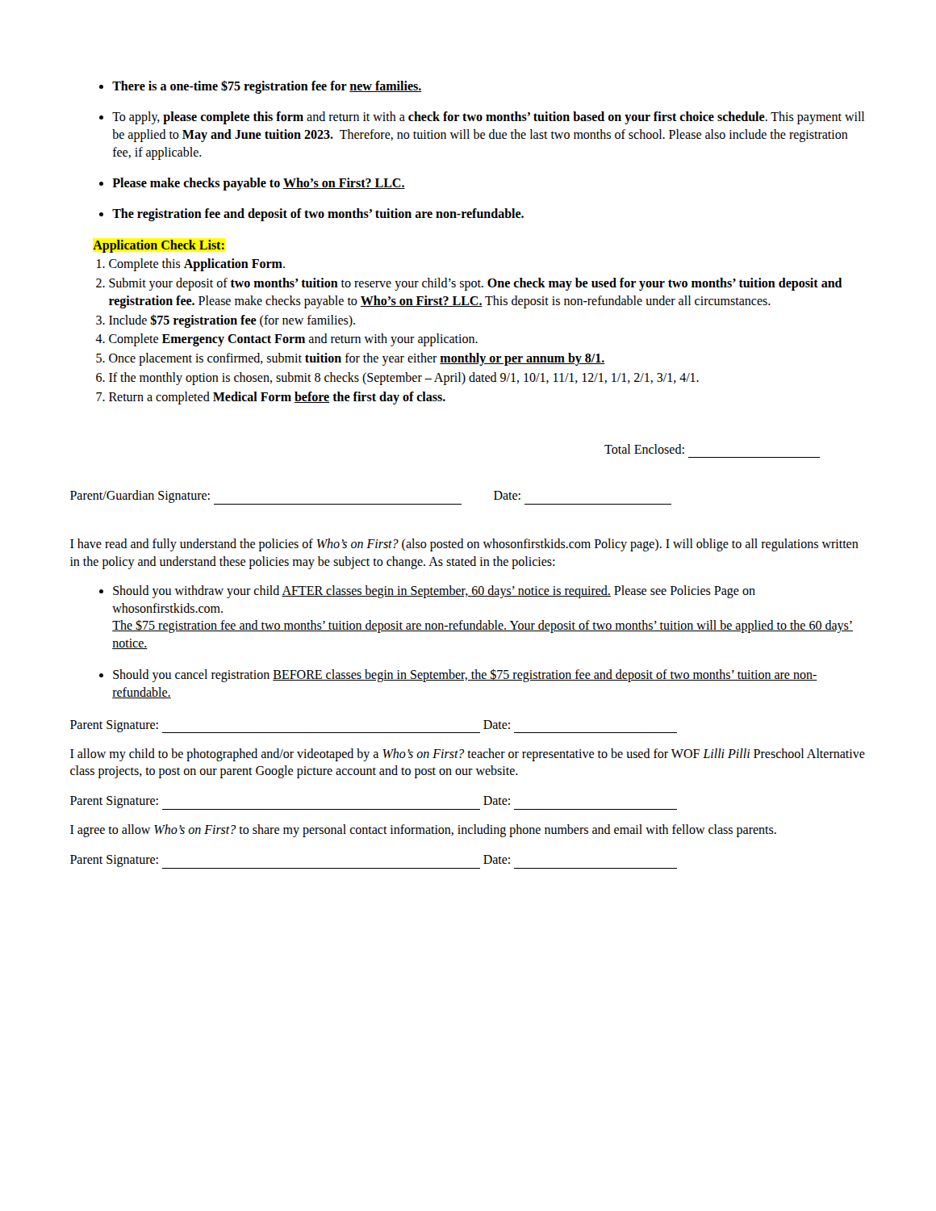There is a one-time $75 registration fee for new families.
To apply, please complete this form and return it with a check for two months’ tuition based on your first choice schedule. This payment will be applied to May and June tuition 2023. Therefore, no tuition will be due the last two months of school. Please also include the registration fee, if applicable.
Please make checks payable to Who’s on First? LLC.
The registration fee and deposit of two months’ tuition are non-refundable.
Application Check List:
Complete this Application Form.
Submit your deposit of two months’ tuition to reserve your child’s spot. One check may be used for your two months’ tuition deposit and registration fee. Please make checks payable to Who’s on First? LLC. This deposit is non-refundable under all circumstances.
Include $75 registration fee (for new families).
Complete Emergency Contact Form and return with your application.
Once placement is confirmed, submit tuition for the year either monthly or per annum by 8/1.
If the monthly option is chosen, submit 8 checks (September – April) dated 9/1, 10/1, 11/1, 12/1, 1/1, 2/1, 3/1, 4/1.
Return a completed Medical Form before the first day of class.
Total Enclosed:
Parent/Guardian Signature: Date:
I have read and fully understand the policies of Who’s on First? (also posted on whosonfirstkids.com Policy page). I will oblige to all regulations written in the policy and understand these policies may be subject to change. As stated in the policies:
Should you withdraw your child AFTER classes begin in September, 60 days’ notice is required. Please see Policies Page on whosonfirstkids.com.
The $75 registration fee and two months’ tuition deposit are non-refundable. Your deposit of two months’ tuition will be applied to the 60 days’ notice.
Should you cancel registration BEFORE classes begin in September, the $75 registration fee and deposit of two months’ tuition are non-refundable.
Parent Signature: Date:
I allow my child to be photographed and/or videotaped by a Who’s on First? teacher or representative to be used for WOF Lilli Pilli Preschool Alternative class projects, to post on our parent Google picture account and to post on our website.
Parent Signature: Date:
I agree to allow Who’s on First? to share my personal contact information, including phone numbers and email with fellow class parents.
Parent Signature: Date: